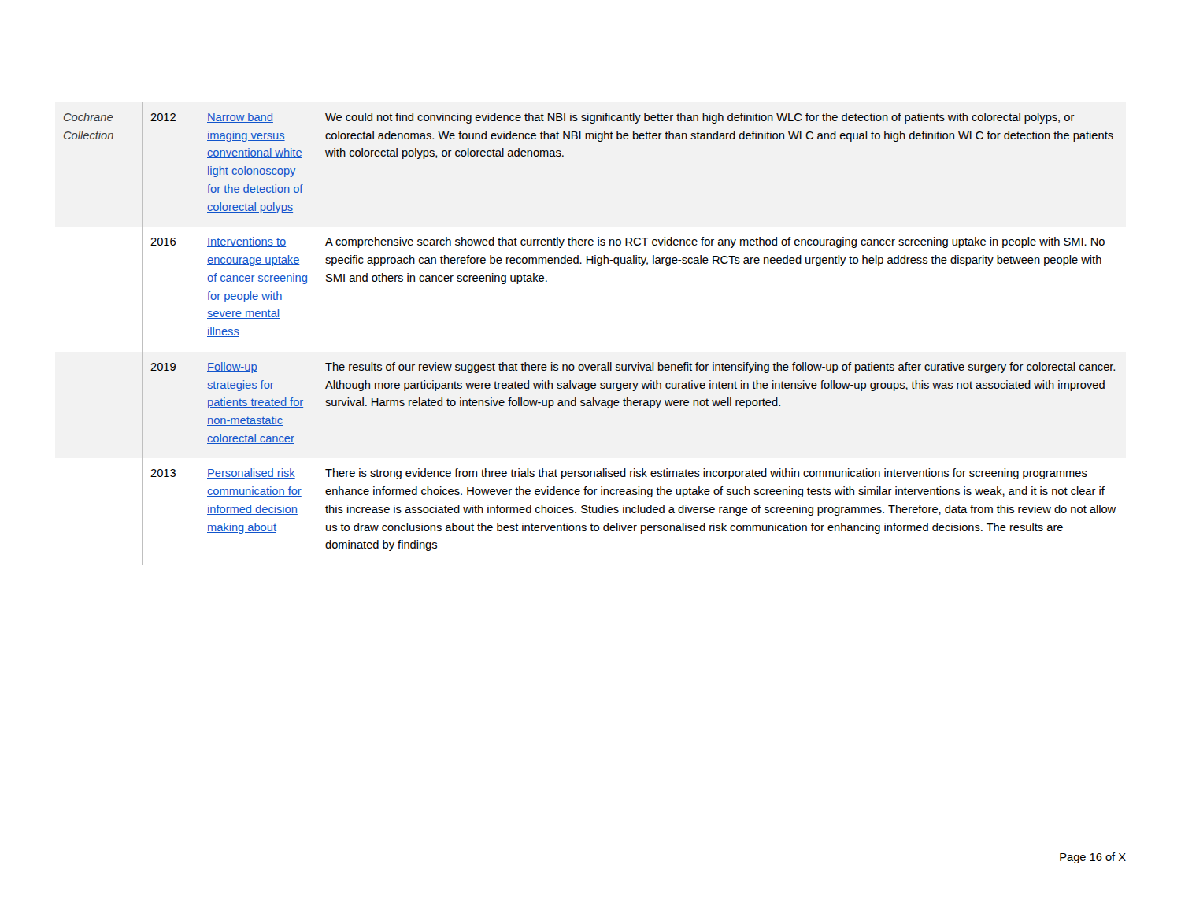| Cochrane Collection | 2012 | Narrow band imaging versus conventional white light colonoscopy for the detection of colorectal polyps | We could not find convincing evidence that NBI is significantly better than high definition WLC for the detection of patients with colorectal polyps, or colorectal adenomas. We found evidence that NBI might be better than standard definition WLC and equal to high definition WLC for detection the patients with colorectal polyps, or colorectal adenomas. |
| | 2016 | Interventions to encourage uptake of cancer screening for people with severe mental illness | A comprehensive search showed that currently there is no RCT evidence for any method of encouraging cancer screening uptake in people with SMI. No specific approach can therefore be recommended. High-quality, large-scale RCTs are needed urgently to help address the disparity between people with SMI and others in cancer screening uptake. |
| | 2019 | Follow-up strategies for patients treated for non-metastatic colorectal cancer | The results of our review suggest that there is no overall survival benefit for intensifying the follow-up of patients after curative surgery for colorectal cancer. Although more participants were treated with salvage surgery with curative intent in the intensive follow-up groups, this was not associated with improved survival. Harms related to intensive follow-up and salvage therapy were not well reported. |
| | 2013 | Personalised risk communication for informed decision making about | There is strong evidence from three trials that personalised risk estimates incorporated within communication interventions for screening programmes enhance informed choices. However the evidence for increasing the uptake of such screening tests with similar interventions is weak, and it is not clear if this increase is associated with informed choices. Studies included a diverse range of screening programmes. Therefore, data from this review do not allow us to draw conclusions about the best interventions to deliver personalised risk communication for enhancing informed decisions. The results are dominated by findings |
Page 16 of X